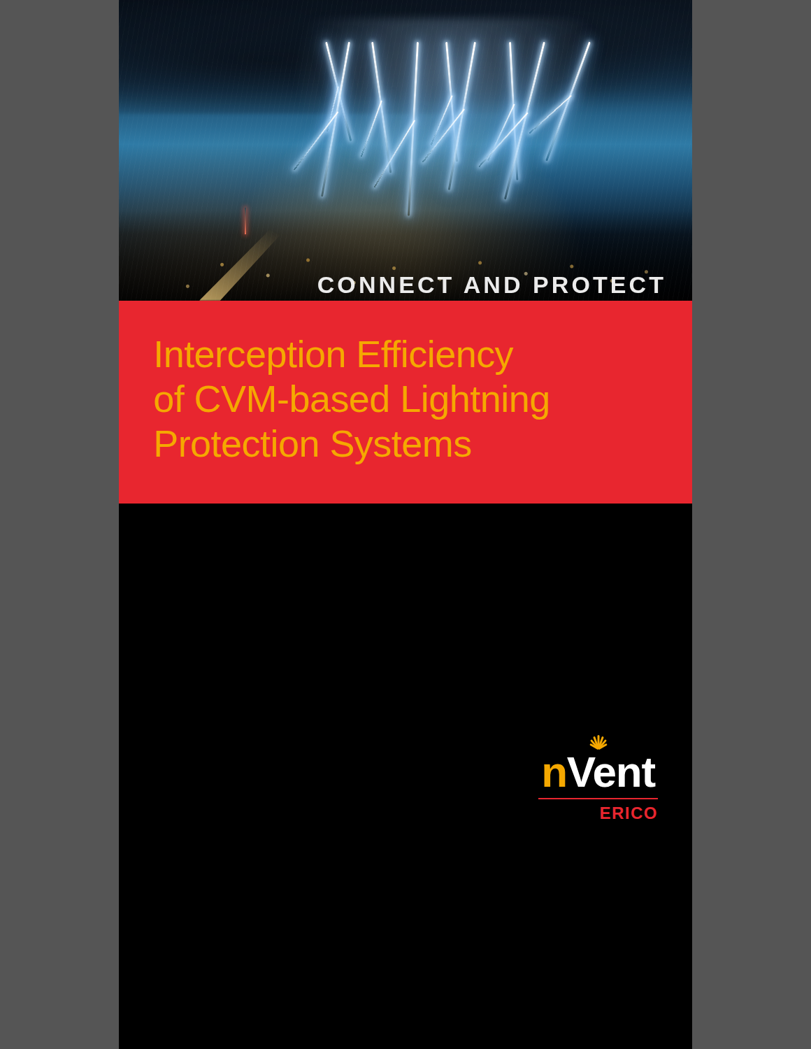CONNECT AND PROTECT
Interception Efficiency
of CVM-based Lightning
Protection Systems
n Vent
ERICO